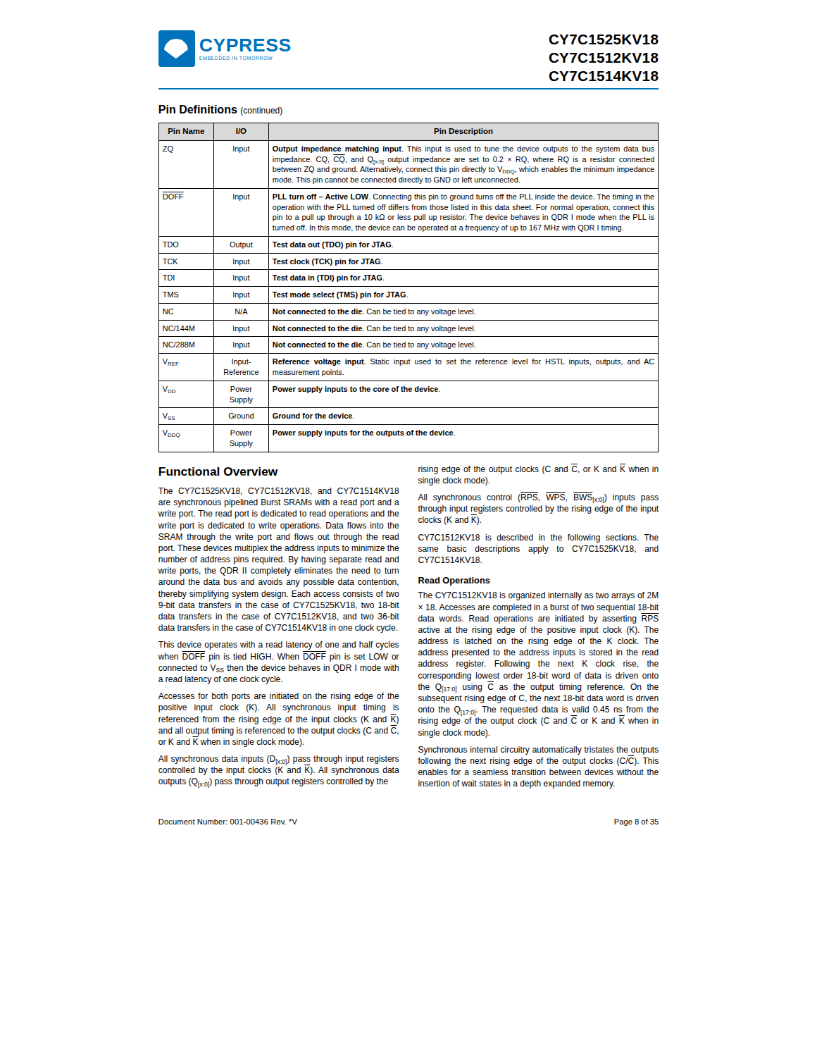CYPRESS
EMBEDDED IN TOMORROW
CY7C1525KV18
CY7C1512KV18
CY7C1514KV18
Pin Definitions (continued)
| Pin Name | I/O | Pin Description |
| --- | --- | --- |
| ZQ | Input | Output impedance matching input . This input is used to tune the device outputs to the system data bus impedance. CQ, CQ , and Q [x:0] output impedance are set to 0.2 × RQ, where RQ is a resistor connected between ZQ and ground. Alternatively, connect this pin directly to V DDQ , which enables the minimum impedance mode. This pin cannot be connected directly to GND or left unconnected. |
| DOFF | Input | PLL turn off – Active LOW . Connecting this pin to ground turns off the PLL inside the device. The timing in the operation with the PLL turned off differs from those listed in this data sheet. For normal operation, connect this pin to a pull up through a 10 kΩ or less pull up resistor. The device behaves in QDR I mode when the PLL is turned off. In this mode, the device can be operated at a frequency of up to 167 MHz with QDR I timing. |
| TDO | Output | Test data out (TDO) pin for JTAG . |
| TCK | Input | Test clock (TCK) pin for JTAG . |
| TDI | Input | Test data in (TDI) pin for JTAG . |
| TMS | Input | Test mode select (TMS) pin for JTAG . |
| NC | N/A | Not connected to the die . Can be tied to any voltage level. |
| NC/144M | Input | Not connected to the die . Can be tied to any voltage level. |
| NC/288M | Input | Not connected to the die . Can be tied to any voltage level. |
| V REF | Input- Reference | Reference voltage input . Static input used to set the reference level for HSTL inputs, outputs, and AC measurement points. |
| V DD | Power Supply | Power supply inputs to the core of the device . |
| V SS | Ground | Ground for the device . |
| V DDQ | Power Supply | Power supply inputs for the outputs of the device . |
Functional Overview
The CY7C1525KV18, CY7C1512KV18, and CY7C1514KV18 are synchronous pipelined Burst SRAMs with a read port and a write port. The read port is dedicated to read operations and the write port is dedicated to write operations. Data flows into the SRAM through the write port and flows out through the read port. These devices multiplex the address inputs to minimize the number of address pins required. By having separate read and write ports, the QDR II completely eliminates the need to turn around the data bus and avoids any possible data contention, thereby simplifying system design. Each access consists of two 9-bit data transfers in the case of CY7C1525KV18, two 18-bit data transfers in the case of CY7C1512KV18, and two 36-bit data transfers in the case of CY7C1514KV18 in one clock cycle.
This device operates with a read latency of one and half cycles when DOFF pin is tied HIGH. When DOFF pin is set LOW or connected to VSS then the device behaves in QDR I mode with a read latency of one clock cycle.
Accesses for both ports are initiated on the rising edge of the positive input clock (K). All synchronous input timing is referenced from the rising edge of the input clocks (K and K) and all output timing is referenced to the output clocks (C and C, or K and K when in single clock mode).
All synchronous data inputs (D[x:0]) pass through input registers controlled by the input clocks (K and K). All synchronous data outputs (Q[x:0]) pass through output registers controlled by the
rising edge of the output clocks (C and C, or K and K when in single clock mode).
All synchronous control (RPS, WPS, BWS[x:0]) inputs pass through input registers controlled by the rising edge of the input clocks (K and K).
CY7C1512KV18 is described in the following sections. The same basic descriptions apply to CY7C1525KV18, and CY7C1514KV18.
Read Operations
The CY7C1512KV18 is organized internally as two arrays of 2M × 18. Accesses are completed in a burst of two sequential 18-bit data words. Read operations are initiated by asserting RPS active at the rising edge of the positive input clock (K). The address is latched on the rising edge of the K clock. The address presented to the address inputs is stored in the read address register. Following the next K clock rise, the corresponding lowest order 18-bit word of data is driven onto the Q[17:0] using C as the output timing reference. On the subsequent rising edge of C, the next 18-bit data word is driven onto the Q[17:0]. The requested data is valid 0.45 ns from the rising edge of the output clock (C and C or K and K when in single clock mode).
Synchronous internal circuitry automatically tristates the outputs following the next rising edge of the output clocks (C/C). This enables for a seamless transition between devices without the insertion of wait states in a depth expanded memory.
Document Number: 001-00436 Rev. *V
Page 8 of 35